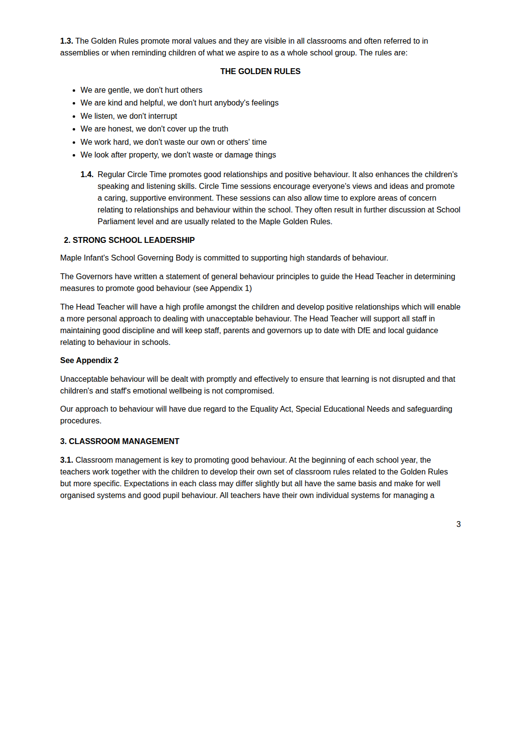1.3. The Golden Rules promote moral values and they are visible in all classrooms and often referred to in assemblies or when reminding children of what we aspire to as a whole school group. The rules are:
THE GOLDEN RULES
We are gentle, we don't hurt others
We are kind and helpful, we don't hurt anybody's feelings
We listen, we don't interrupt
We are honest, we don't cover up the truth
We work hard, we don't waste our own or others' time
We look after property, we don't waste or damage things
1.4. Regular Circle Time promotes good relationships and positive behaviour. It also enhances the children's speaking and listening skills. Circle Time sessions encourage everyone's views and ideas and promote a caring, supportive environment. These sessions can also allow time to explore areas of concern relating to relationships and behaviour within the school. They often result in further discussion at School Parliament level and are usually related to the Maple Golden Rules.
STRONG SCHOOL LEADERSHIP
Maple Infant's School Governing Body is committed to supporting high standards of behaviour.
The Governors have written a statement of general behaviour principles to guide the Head Teacher in determining measures to promote good behaviour (see Appendix 1)
The Head Teacher will have a high profile amongst the children and develop positive relationships which will enable a more personal approach to dealing with unacceptable behaviour. The Head Teacher will support all staff in maintaining good discipline and will keep staff, parents and governors up to date with DfE and local guidance relating to behaviour in schools.
See Appendix 2
Unacceptable behaviour will be dealt with promptly and effectively to ensure that learning is not disrupted and that children's and staff's emotional wellbeing is not compromised.
Our approach to behaviour will have due regard to the Equality Act, Special Educational Needs and safeguarding procedures.
3. CLASSROOM MANAGEMENT
3.1. Classroom management is key to promoting good behaviour. At the beginning of each school year, the teachers work together with the children to develop their own set of classroom rules related to the Golden Rules but more specific. Expectations in each class may differ slightly but all have the same basis and make for well organised systems and good pupil behaviour. All teachers have their own individual systems for managing a
3